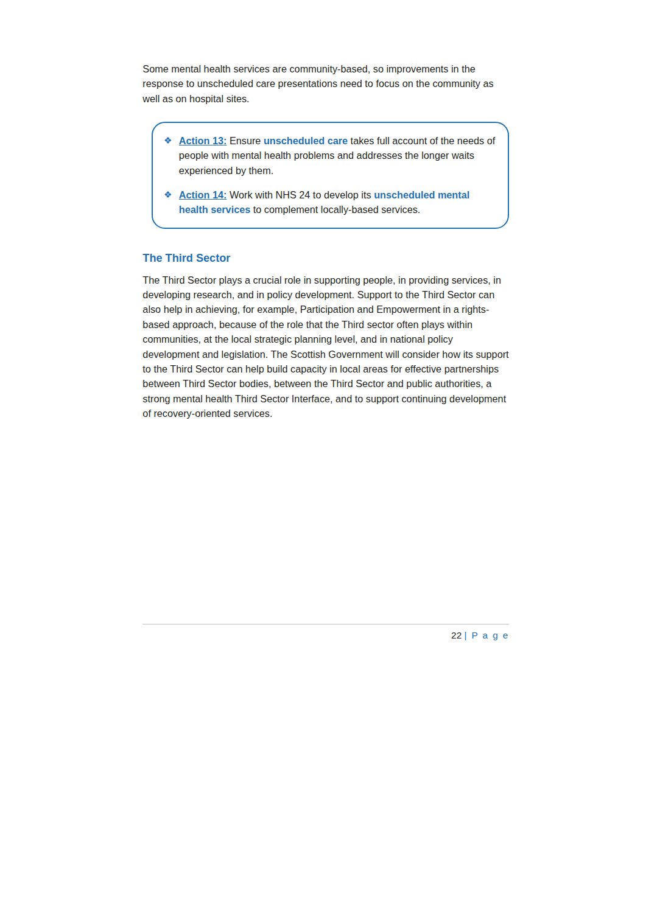Some mental health services are community-based, so improvements in the response to unscheduled care presentations need to focus on the community as well as on hospital sites.
Action 13: Ensure unscheduled care takes full account of the needs of people with mental health problems and addresses the longer waits experienced by them.
Action 14: Work with NHS 24 to develop its unscheduled mental health services to complement locally-based services.
The Third Sector
The Third Sector plays a crucial role in supporting people, in providing services, in developing research, and in policy development. Support to the Third Sector can also help in achieving, for example, Participation and Empowerment in a rights-based approach, because of the role that the Third sector often plays within communities, at the local strategic planning level, and in national policy development and legislation. The Scottish Government will consider how its support to the Third Sector can help build capacity in local areas for effective partnerships between Third Sector bodies, between the Third Sector and public authorities, a strong mental health Third Sector Interface, and to support continuing development of recovery-oriented services.
22 | P a g e